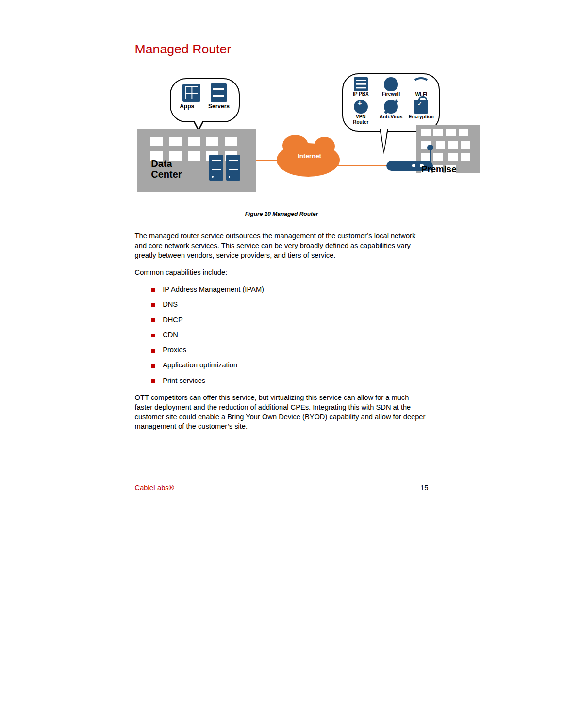Managed Router
Apps Servers
Data
Center
Internet
IP PBX Firewall Wi-Fi
VPN
Router Anti-Virus Encryption
Premise
Figure 10 Managed Router
The managed router service outsources the management of the customer’s local network and core network services. This service can be very broadly defined as capabilities vary greatly between vendors, service providers, and tiers of service.
Common capabilities include:
IP Address Management (IPAM)
DNS
DHCP
CDN
Proxies
Application optimization
Print services
OTT competitors can offer this service, but virtualizing this service can allow for a much faster deployment and the reduction of additional CPEs. Integrating this with SDN at the customer site could enable a Bring Your Own Device (BYOD) capability and allow for deeper management of the customer’s site.
CableLabs® 15